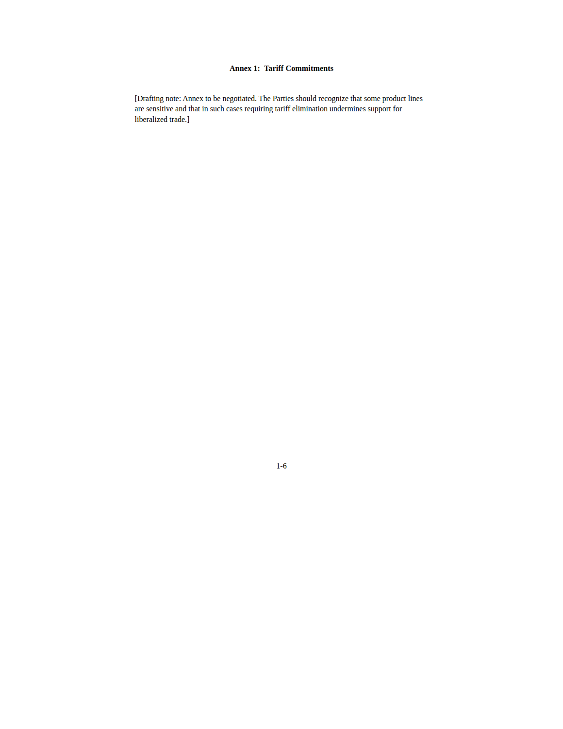Annex 1: Tariff Commitments
[Drafting note: Annex to be negotiated. The Parties should recognize that some product lines are sensitive and that in such cases requiring tariff elimination undermines support for liberalized trade.]
1-6